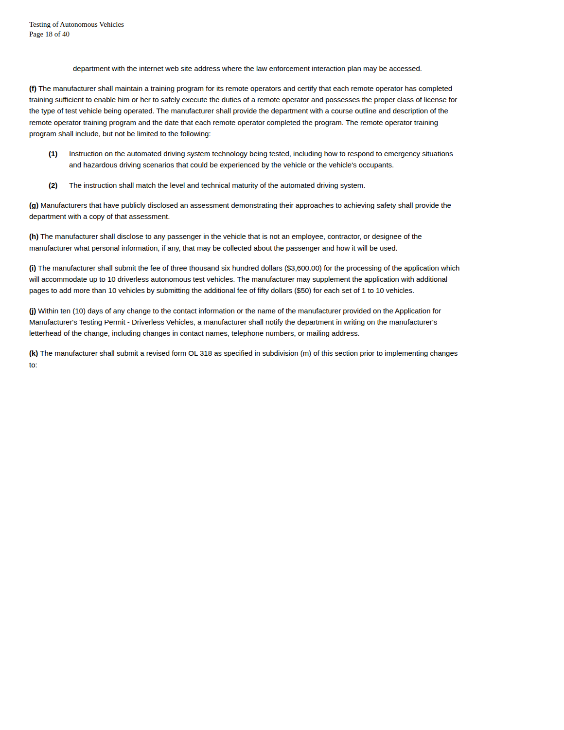Testing of Autonomous Vehicles
Page 18 of 40
department with the internet web site address where the law enforcement interaction plan may be accessed.
(f) The manufacturer shall maintain a training program for its remote operators and certify that each remote operator has completed training sufficient to enable him or her to safely execute the duties of a remote operator and possesses the proper class of license for the type of test vehicle being operated. The manufacturer shall provide the department with a course outline and description of the remote operator training program and the date that each remote operator completed the program. The remote operator training program shall include, but not be limited to the following:
(1) Instruction on the automated driving system technology being tested, including how to respond to emergency situations and hazardous driving scenarios that could be experienced by the vehicle or the vehicle's occupants.
(2) The instruction shall match the level and technical maturity of the automated driving system.
(g) Manufacturers that have publicly disclosed an assessment demonstrating their approaches to achieving safety shall provide the department with a copy of that assessment.
(h) The manufacturer shall disclose to any passenger in the vehicle that is not an employee, contractor, or designee of the manufacturer what personal information, if any, that may be collected about the passenger and how it will be used.
(i) The manufacturer shall submit the fee of three thousand six hundred dollars ($3,600.00) for the processing of the application which will accommodate up to 10 driverless autonomous test vehicles. The manufacturer may supplement the application with additional pages to add more than 10 vehicles by submitting the additional fee of fifty dollars ($50) for each set of 1 to 10 vehicles.
(j) Within ten (10) days of any change to the contact information or the name of the manufacturer provided on the Application for Manufacturer's Testing Permit - Driverless Vehicles, a manufacturer shall notify the department in writing on the manufacturer's letterhead of the change, including changes in contact names, telephone numbers, or mailing address.
(k) The manufacturer shall submit a revised form OL 318 as specified in subdivision (m) of this section prior to implementing changes to: